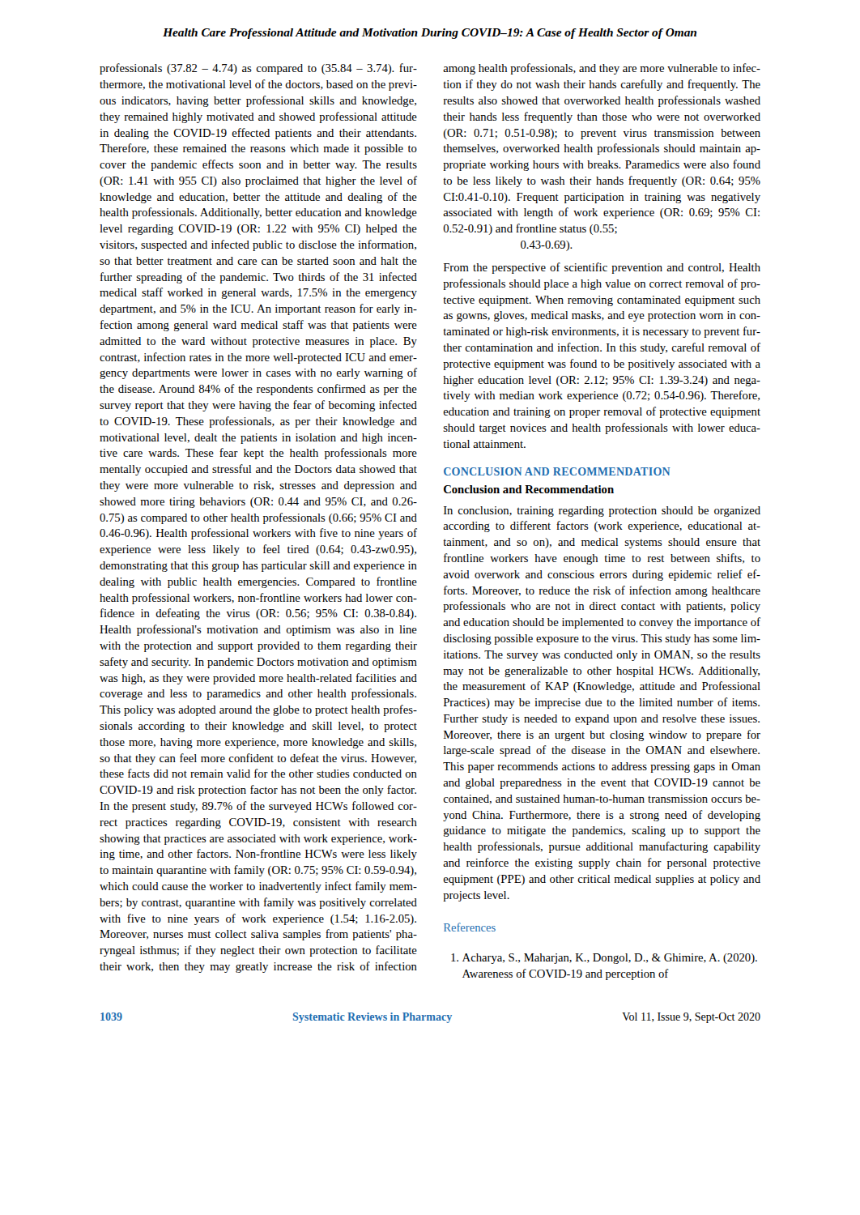Health Care Professional Attitude and Motivation During COVID–19: A Case of Health Sector of Oman
professionals (37.82 – 4.74) as compared to (35.84 – 3.74). furthermore, the motivational level of the doctors, based on the previous indicators, having better professional skills and knowledge, they remained highly motivated and showed professional attitude in dealing the COVID-19 effected patients and their attendants. Therefore, these remained the reasons which made it possible to cover the pandemic effects soon and in better way. The results (OR: 1.41 with 955 CI) also proclaimed that higher the level of knowledge and education, better the attitude and dealing of the health professionals. Additionally, better education and knowledge level regarding COVID-19 (OR: 1.22 with 95% CI) helped the visitors, suspected and infected public to disclose the information, so that better treatment and care can be started soon and halt the further spreading of the pandemic. Two thirds of the 31 infected medical staff worked in general wards, 17.5% in the emergency department, and 5% in the ICU. An important reason for early infection among general ward medical staff was that patients were admitted to the ward without protective measures in place. By contrast, infection rates in the more well-protected ICU and emergency departments were lower in cases with no early warning of the disease. Around 84% of the respondents confirmed as per the survey report that they were having the fear of becoming infected to COVID-19. These professionals, as per their knowledge and motivational level, dealt the patients in isolation and high incentive care wards. These fear kept the health professionals more mentally occupied and stressful and the Doctors data showed that they were more vulnerable to risk, stresses and depression and showed more tiring behaviors (OR: 0.44 and 95% CI, and 0.26-0.75) as compared to other health professionals (0.66; 95% CI and 0.46-0.96). Health professional workers with five to nine years of experience were less likely to feel tired (0.64; 0.43-zw0.95), demonstrating that this group has particular skill and experience in dealing with public health emergencies. Compared to frontline health professional workers, non-frontline workers had lower confidence in defeating the virus (OR: 0.56; 95% CI: 0.38-0.84). Health professional's motivation and optimism was also in line with the protection and support provided to them regarding their safety and security. In pandemic Doctors motivation and optimism was high, as they were provided more health-related facilities and coverage and less to paramedics and other health professionals. This policy was adopted around the globe to protect health professionals according to their knowledge and skill level, to protect those more, having more experience, more knowledge and skills, so that they can feel more confident to defeat the virus. However, these facts did not remain valid for the other studies conducted on COVID-19 and risk protection factor has not been the only factor. In the present study, 89.7% of the surveyed HCWs followed correct practices regarding COVID-19, consistent with research showing that practices are associated with work experience, working time, and other factors. Non-frontline HCWs were less likely to maintain quarantine with family (OR: 0.75; 95% CI: 0.59-0.94), which could cause the worker to inadvertently infect family members; by contrast, quarantine with family was positively correlated with five to nine years of work experience (1.54; 1.16-2.05). Moreover, nurses must collect saliva samples from patients' pharyngeal isthmus; if they neglect their own protection to facilitate their work, then they may greatly increase the risk of infection among health professionals, and they are more vulnerable to infection if they do not wash their hands carefully and frequently. The results also showed that overworked health professionals washed their hands less frequently than those who were not overworked (OR: 0.71; 0.51-0.98); to prevent virus transmission between themselves, overworked health professionals should maintain appropriate working hours with breaks. Paramedics were also found to be less likely to wash their hands frequently (OR: 0.64; 95% CI:0.41-0.10). Frequent participation in training was negatively associated with length of work experience (OR: 0.69; 95% CI: 0.52-0.91) and frontline status (0.55; 0.43-0.69).
From the perspective of scientific prevention and control, Health professionals should place a high value on correct removal of protective equipment. When removing contaminated equipment such as gowns, gloves, medical masks, and eye protection worn in contaminated or high-risk environments, it is necessary to prevent further contamination and infection. In this study, careful removal of protective equipment was found to be positively associated with a higher education level (OR: 2.12; 95% CI: 1.39-3.24) and negatively with median work experience (0.72; 0.54-0.96). Therefore, education and training on proper removal of protective equipment should target novices and health professionals with lower educational attainment.
Conclusion and Recommendation
Conclusion and Recommendation
In conclusion, training regarding protection should be organized according to different factors (work experience, educational attainment, and so on), and medical systems should ensure that frontline workers have enough time to rest between shifts, to avoid overwork and conscious errors during epidemic relief efforts. Moreover, to reduce the risk of infection among healthcare professionals who are not in direct contact with patients, policy and education should be implemented to convey the importance of disclosing possible exposure to the virus. This study has some limitations. The survey was conducted only in OMAN, so the results may not be generalizable to other hospital HCWs. Additionally, the measurement of KAP (Knowledge, attitude and Professional Practices) may be imprecise due to the limited number of items. Further study is needed to expand upon and resolve these issues. Moreover, there is an urgent but closing window to prepare for large-scale spread of the disease in the OMAN and elsewhere. This paper recommends actions to address pressing gaps in Oman and global preparedness in the event that COVID-19 cannot be contained, and sustained human-to-human transmission occurs beyond China. Furthermore, there is a strong need of developing guidance to mitigate the pandemics, scaling up to support the health professionals, pursue additional manufacturing capability and reinforce the existing supply chain for personal protective equipment (PPE) and other critical medical supplies at policy and projects level.
References
Acharya, S., Maharjan, K., Dongol, D., & Ghimire, A. (2020). Awareness of COVID-19 and perception of
1039 Systematic Reviews in Pharmacy Vol 11, Issue 9, Sept-Oct 2020